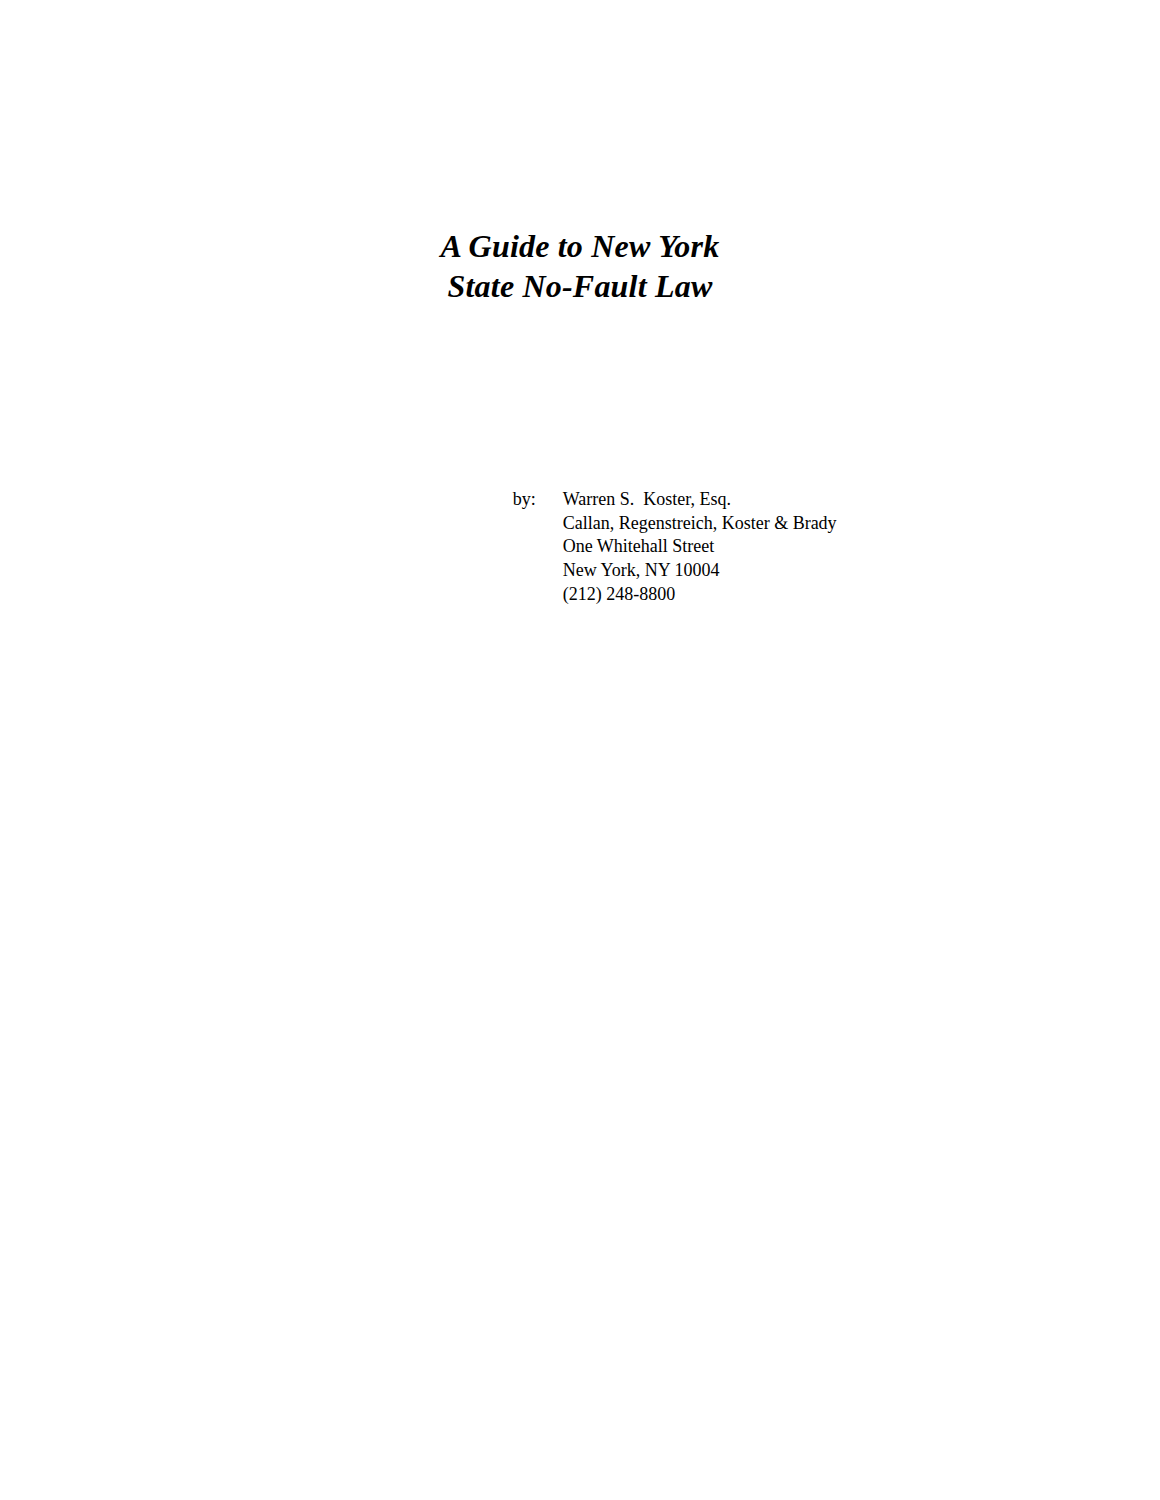A Guide to New York
State No-Fault Law
| by: | Warren S. Koster, Esq. Callan, Regenstreich, Koster & Brady One Whitehall Street New York, NY 10004 (212) 248-8800 |